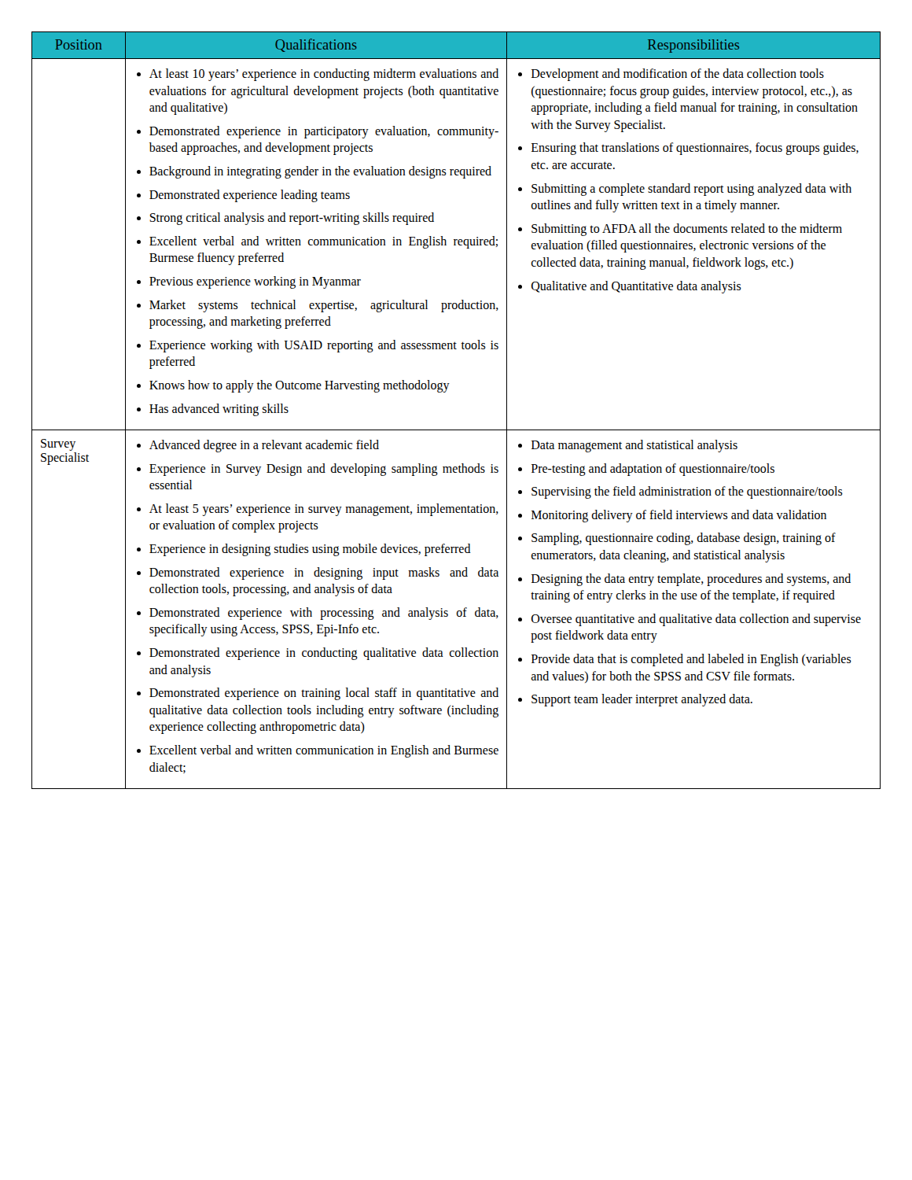| Position | Qualifications | Responsibilities |
| --- | --- | --- |
| | At least 10 years’ experience in conducting midterm evaluations and evaluations for agricultural development projects (both quantitative and qualitative) Demonstrated experience in participatory evaluation, community-based approaches, and development projects Background in integrating gender in the evaluation designs required Demonstrated experience leading teams Strong critical analysis and report-writing skills required Excellent verbal and written communication in English required; Burmese fluency preferred Previous experience working in Myanmar Market systems technical expertise, agricultural production, processing, and marketing preferred Experience working with USAID reporting and assessment tools is preferred Knows how to apply the Outcome Harvesting methodology Has advanced writing skills | Development and modification of the data collection tools (questionnaire; focus group guides, interview protocol, etc.,), as appropriate, including a field manual for training, in consultation with the Survey Specialist. Ensuring that translations of questionnaires, focus groups guides, etc. are accurate. Submitting a complete standard report using analyzed data with outlines and fully written text in a timely manner. Submitting to AFDA all the documents related to the midterm evaluation (filled questionnaires, electronic versions of the collected data, training manual, fieldwork logs, etc.) Qualitative and Quantitative data analysis |
| Survey Specialist | Advanced degree in a relevant academic field Experience in Survey Design and developing sampling methods is essential At least 5 years’ experience in survey management, implementation, or evaluation of complex projects Experience in designing studies using mobile devices, preferred Demonstrated experience in designing input masks and data collection tools, processing, and analysis of data Demonstrated experience with processing and analysis of data, specifically using Access, SPSS, Epi-Info etc. Demonstrated experience in conducting qualitative data collection and analysis Demonstrated experience on training local staff in quantitative and qualitative data collection tools including entry software (including experience collecting anthropometric data) Excellent verbal and written communication in English and Burmese dialect; | Data management and statistical analysis Pre-testing and adaptation of questionnaire/tools Supervising the field administration of the questionnaire/tools Monitoring delivery of field interviews and data validation Sampling, questionnaire coding, database design, training of enumerators, data cleaning, and statistical analysis Designing the data entry template, procedures and systems, and training of entry clerks in the use of the template, if required Oversee quantitative and qualitative data collection and supervise post fieldwork data entry Provide data that is completed and labeled in English (variables and values) for both the SPSS and CSV file formats. Support team leader interpret analyzed data. |